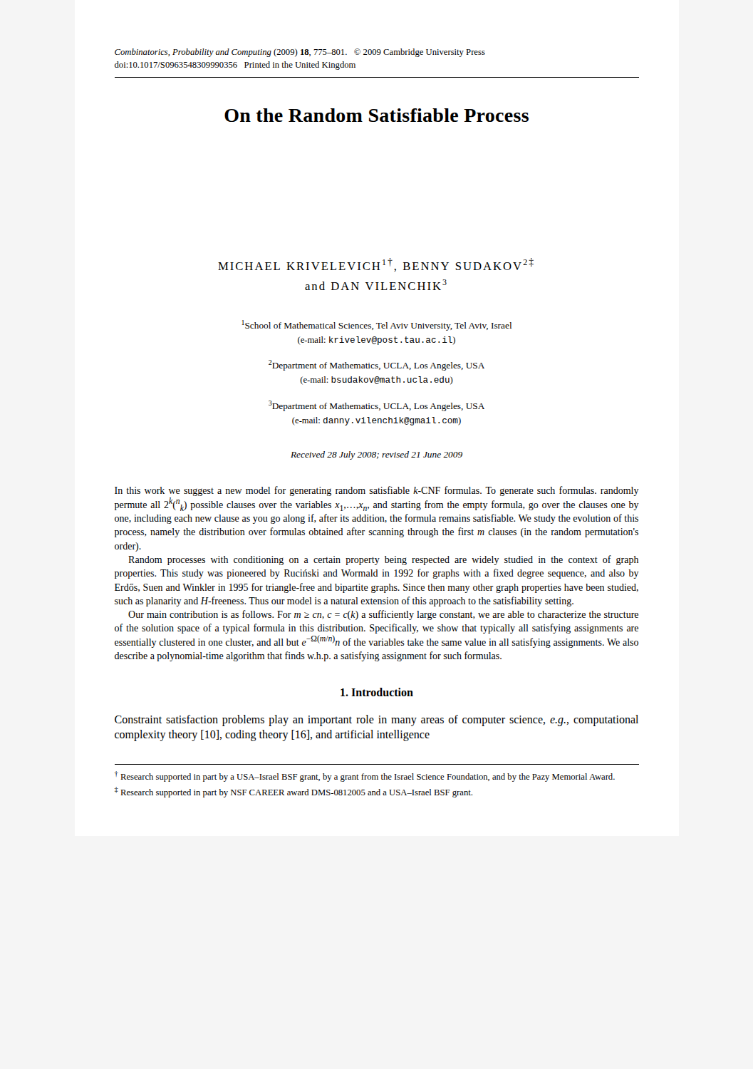Combinatorics, Probability and Computing (2009) 18, 775–801. © 2009 Cambridge University Press
doi:10.1017/S0963548309990356 Printed in the United Kingdom
On the Random Satisfiable Process
MICHAEL KRIVELEVICH1†, BENNY SUDAKOV2‡
and DAN VILENCHIK3
1School of Mathematical Sciences, Tel Aviv University, Tel Aviv, Israel
(e-mail: krivelev@post.tau.ac.il)
2Department of Mathematics, UCLA, Los Angeles, USA
(e-mail: bsudakov@math.ucla.edu)
3Department of Mathematics, UCLA, Los Angeles, USA
(e-mail: danny.vilenchik@gmail.com)
Received 28 July 2008; revised 21 June 2009
In this work we suggest a new model for generating random satisfiable k-CNF formulas. To generate such formulas. randomly permute all 2k(nk) possible clauses over the variables x1,…,xn, and starting from the empty formula, go over the clauses one by one, including each new clause as you go along if, after its addition, the formula remains satisfiable. We study the evolution of this process, namely the distribution over formulas obtained after scanning through the first m clauses (in the random permutation's order).
Random processes with conditioning on a certain property being respected are widely studied in the context of graph properties. This study was pioneered by Ruciński and Wormald in 1992 for graphs with a fixed degree sequence, and also by Erdős, Suen and Winkler in 1995 for triangle-free and bipartite graphs. Since then many other graph properties have been studied, such as planarity and H-freeness. Thus our model is a natural extension of this approach to the satisfiability setting.
Our main contribution is as follows. For m ≥ cn, c = c(k) a sufficiently large constant, we are able to characterize the structure of the solution space of a typical formula in this distribution. Specifically, we show that typically all satisfying assignments are essentially clustered in one cluster, and all but e−Ω(m/n)n of the variables take the same value in all satisfying assignments. We also describe a polynomial-time algorithm that finds w.h.p. a satisfying assignment for such formulas.
1. Introduction
Constraint satisfaction problems play an important role in many areas of computer science, e.g., computational complexity theory [10], coding theory [16], and artificial intelligence
† Research supported in part by a USA–Israel BSF grant, by a grant from the Israel Science Foundation, and by the Pazy Memorial Award.
‡ Research supported in part by NSF CAREER award DMS-0812005 and a USA–Israel BSF grant.